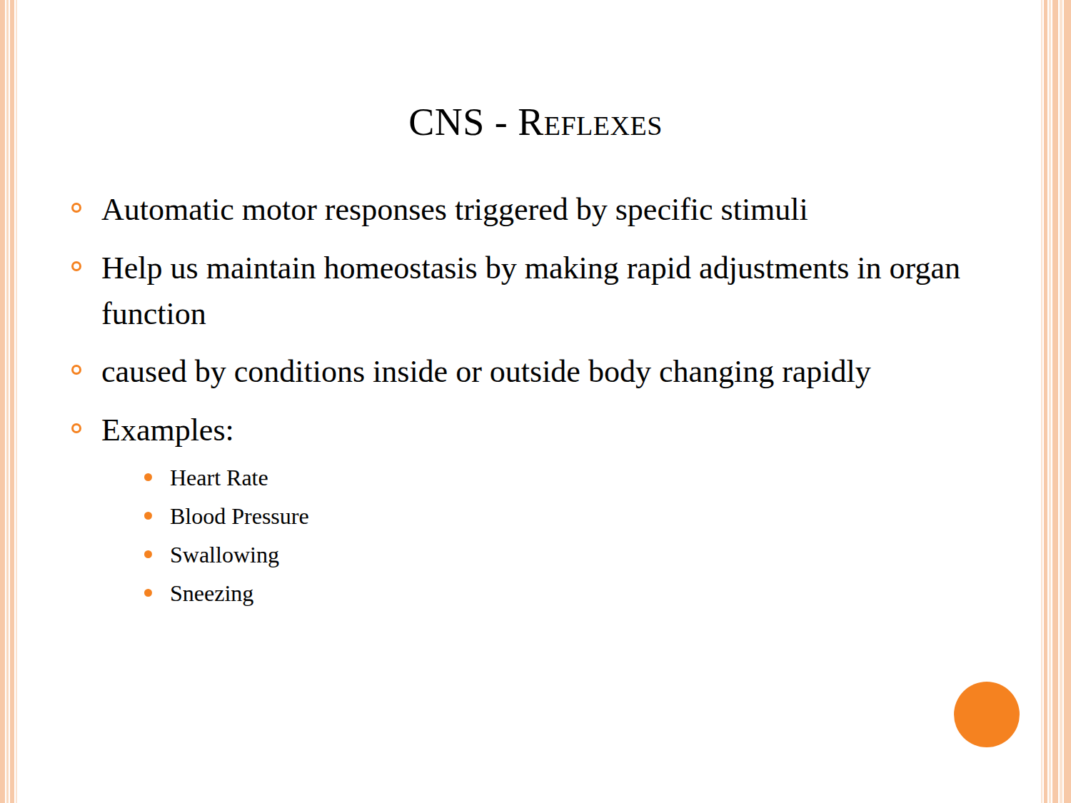CNS - Reflexes
Automatic motor responses triggered by specific stimuli
Help us maintain homeostasis by making rapid adjustments in organ function
caused by conditions inside or outside body changing rapidly
Examples:
Heart Rate
Blood Pressure
Swallowing
Sneezing